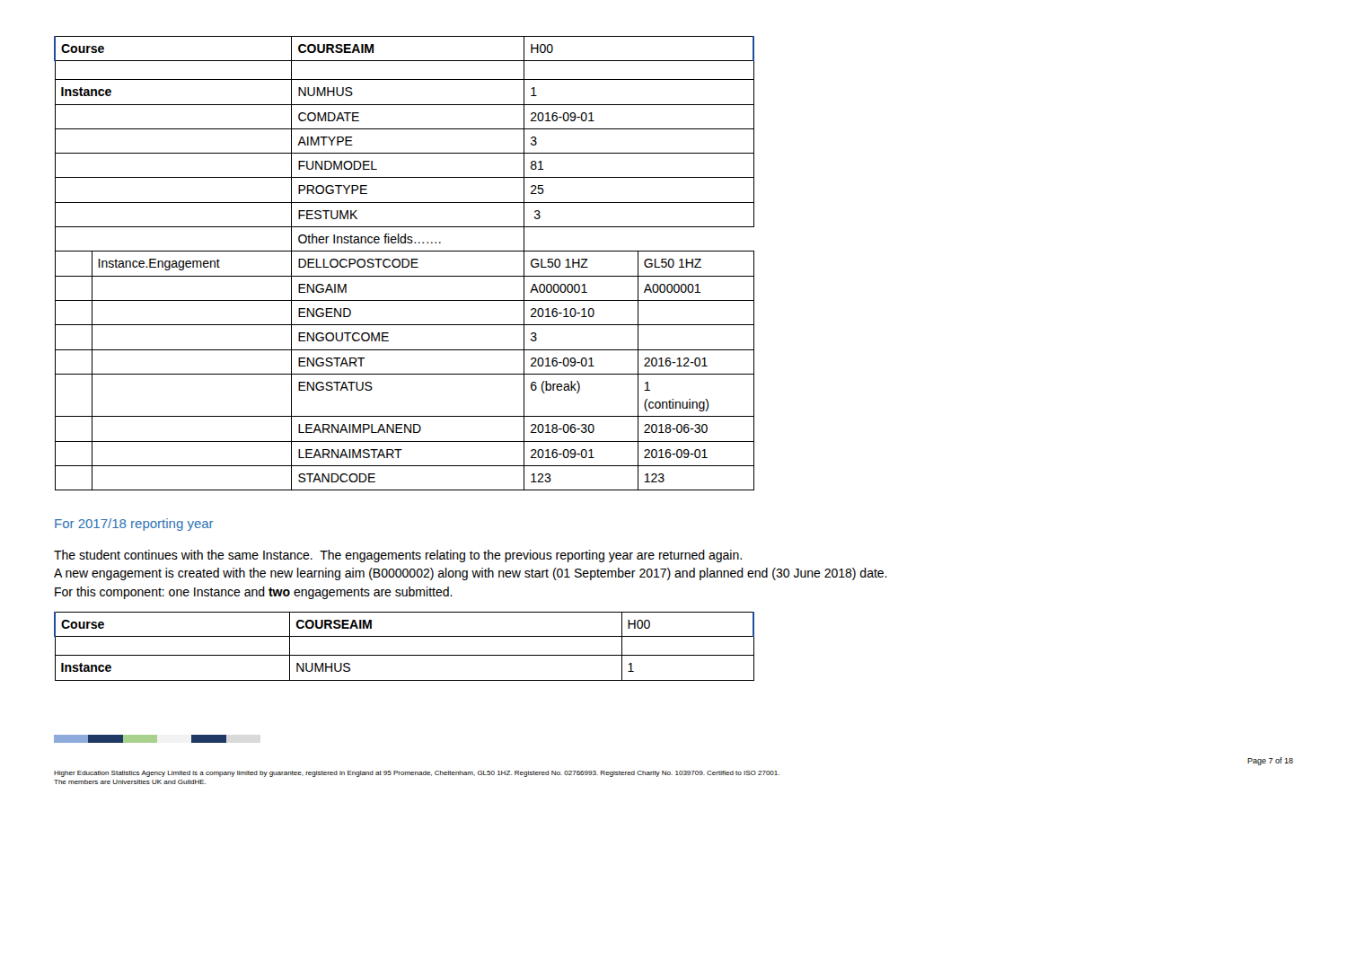| Course | COURSEAIM | H00 |
| Instance | NUMHUS | 1 |
| | COMDATE | 2016-09-01 |
| | AIMTYPE | 3 |
| | FUNDMODEL | 81 |
| | PROGTYPE | 25 |
| | FESTUMK | 3 |
| | Other Instance fields……. | |
| | Instance.Engagement | DELLOCPOSTCODE | GL50 1HZ | GL50 1HZ |
| | | ENGAIM | A0000001 | A0000001 |
| | | ENGEND | 2016-10-10 | |
| | | ENGOUTCOME | 3 | |
| | | ENGSTART | 2016-09-01 | 2016-12-01 |
| | | ENGSTATUS | 6 (break) | 1 (continuing) |
| | | LEARNAIMPLANEND | 2018-06-30 | 2018-06-30 |
| | | LEARNAIMSTART | 2016-09-01 | 2016-09-01 |
| | | STANDCODE | 123 | 123 |
For 2017/18 reporting year
The student continues with the same Instance. The engagements relating to the previous reporting year are returned again.
A new engagement is created with the new learning aim (B0000002) along with new start (01 September 2017) and planned end (30 June 2018) date.
For this component: one Instance and two engagements are submitted.
| Course | COURSEAIM | H00 |
| Instance | NUMHUS | 1 |
Page 7 of 18
Higher Education Statistics Agency Limited is a company limited by guarantee, registered in England at 95 Promenade, Cheltenham, GL50 1HZ. Registered No. 02766993. Registered Charity No. 1039709. Certified to ISO 27001.
The members are Universities UK and GuildHE.